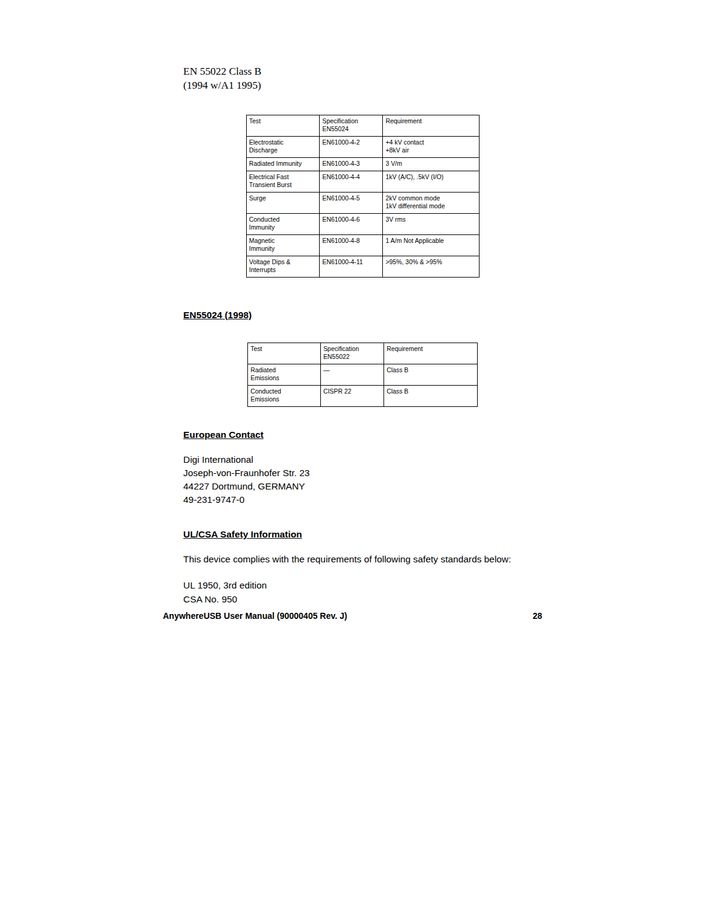EN 55022 Class B
(1994 w/A1 1995)
| Test | Specification EN55024 | Requirement |
| Electrostatic Discharge | EN61000-4-2 | +4 kV contact +8kV air |
| Radiated Immunity | EN61000-4-3 | 3 V/m |
| Electrical Fast Transient Burst | EN61000-4-4 | 1kV (A/C), .5kV (I/O) |
| Surge | EN61000-4-5 | 2kV common mode 1kV differential mode |
| Conducted Immunity | EN61000-4-6 | 3V rms |
| Magnetic Immunity | EN61000-4-8 | 1 A/m Not Applicable |
| Voltage Dips & Interrupts | EN61000-4-11 | >95%, 30% & >95% |
EN55024 (1998)
| Test | Specification EN55022 | Requirement |
| Radiated Emissions | — | Class B |
| Conducted Emissions | CISPR 22 | Class B |
European Contact
Digi International
Joseph-von-Fraunhofer Str. 23
44227 Dortmund, GERMANY
49-231-9747-0
UL/CSA Safety Information
This device complies with the requirements of following safety standards below:
UL 1950, 3rd edition
CSA No. 950
AnywhereUSB User Manual (90000405 Rev. J) 28